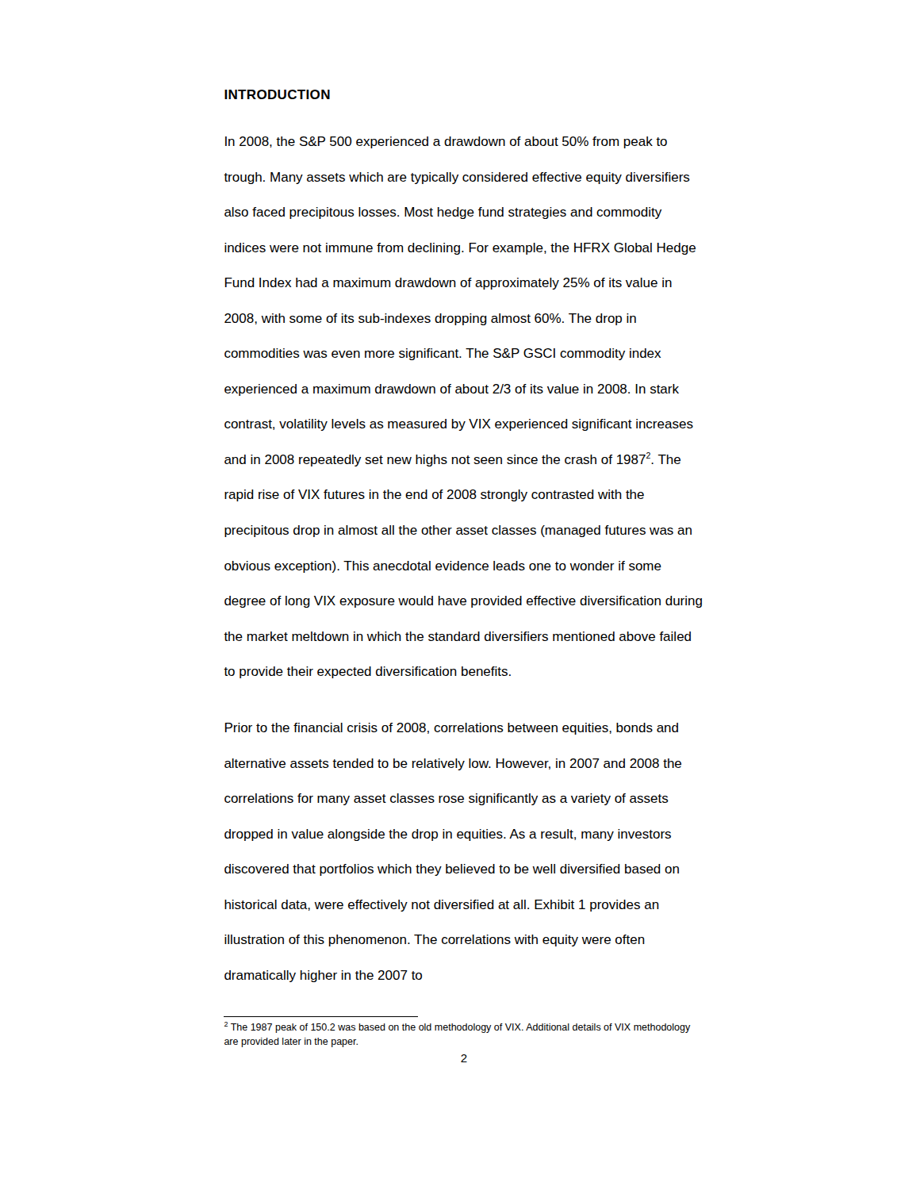INTRODUCTION
In 2008, the S&P 500 experienced a drawdown of about 50% from peak to trough. Many assets which are typically considered effective equity diversifiers also faced precipitous losses. Most hedge fund strategies and commodity indices were not immune from declining. For example, the HFRX Global Hedge Fund Index had a maximum drawdown of approximately 25% of its value in 2008, with some of its sub-indexes dropping almost 60%. The drop in commodities was even more significant. The S&P GSCI commodity index experienced a maximum drawdown of about 2/3 of its value in 2008. In stark contrast, volatility levels as measured by VIX experienced significant increases and in 2008 repeatedly set new highs not seen since the crash of 19872. The rapid rise of VIX futures in the end of 2008 strongly contrasted with the precipitous drop in almost all the other asset classes (managed futures was an obvious exception). This anecdotal evidence leads one to wonder if some degree of long VIX exposure would have provided effective diversification during the market meltdown in which the standard diversifiers mentioned above failed to provide their expected diversification benefits.
Prior to the financial crisis of 2008, correlations between equities, bonds and alternative assets tended to be relatively low. However, in 2007 and 2008 the correlations for many asset classes rose significantly as a variety of assets dropped in value alongside the drop in equities. As a result, many investors discovered that portfolios which they believed to be well diversified based on historical data, were effectively not diversified at all. Exhibit 1 provides an illustration of this phenomenon. The correlations with equity were often dramatically higher in the 2007 to
2 The 1987 peak of 150.2 was based on the old methodology of VIX. Additional details of VIX methodology are provided later in the paper.
2